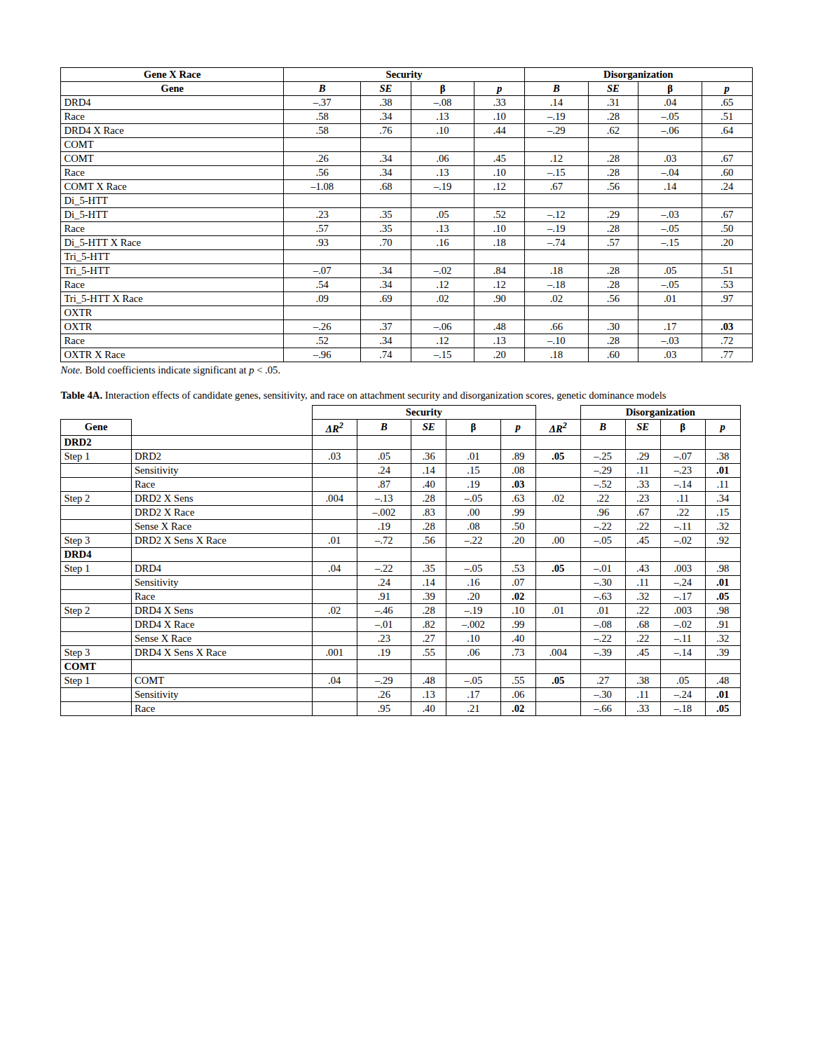| Gene X Race | Security | Disorganization |
| --- | --- | --- |
| Gene | B | SE | β | p | B | SE | β | p |
| DRD4 | –.37 | .38 | –.08 | .33 | .14 | .31 | .04 | .65 |
| Race | .58 | .34 | .13 | .10 | –.19 | .28 | –.05 | .51 |
| DRD4 X Race | .58 | .76 | .10 | .44 | –.29 | .62 | –.06 | .64 |
| COMT | | | | | | | | |
| COMT | .26 | .34 | .06 | .45 | .12 | .28 | .03 | .67 |
| Race | .56 | .34 | .13 | .10 | –.15 | .28 | –.04 | .60 |
| COMT X Race | –1.08 | .68 | –.19 | .12 | .67 | .56 | .14 | .24 |
| Di_5-HTT | | | | | | | | |
| Di_5-HTT | .23 | .35 | .05 | .52 | –.12 | .29 | –.03 | .67 |
| Race | .57 | .35 | .13 | .10 | –.19 | .28 | –.05 | .50 |
| Di_5-HTT X Race | .93 | .70 | .16 | .18 | –.74 | .57 | –.15 | .20 |
| Tri_5-HTT | | | | | | | | |
| Tri_5-HTT | –.07 | .34 | –.02 | .84 | .18 | .28 | .05 | .51 |
| Race | .54 | .34 | .12 | .12 | –.18 | .28 | –.05 | .53 |
| Tri_5-HTT X Race | .09 | .69 | .02 | .90 | .02 | .56 | .01 | .97 |
| OXTR | | | | | | | | |
| OXTR | –.26 | .37 | –.06 | .48 | .66 | .30 | .17 | .03 |
| Race | .52 | .34 | .12 | .13 | –.10 | .28 | –.03 | .72 |
| OXTR X Race | –.96 | .74 | –.15 | .20 | .18 | .60 | .03 | .77 |
Note. Bold coefficients indicate significant at p < .05.
Table 4A. Interaction effects of candidate genes, sensitivity, and race on attachment security and disorganization scores, genetic dominance models
| | | Security | | Disorganization | |
| --- | --- | --- | --- | --- | --- |
| Gene | | ΔR 2 | B | SE | β | p | ΔR 2 | B | SE | β | p |
| DRD2 | | | | | | | | | | | |
| Step 1 | DRD2 | .03 | .05 | .36 | .01 | .89 | .05 | –.25 | .29 | –.07 | .38 |
| | Sensitivity | | .24 | .14 | .15 | .08 | | –.29 | .11 | –.23 | .01 |
| | Race | | .87 | .40 | .19 | .03 | | –.52 | .33 | –.14 | .11 |
| Step 2 | DRD2 X Sens | .004 | –.13 | .28 | –.05 | .63 | .02 | .22 | .23 | .11 | .34 |
| | DRD2 X Race | | –.002 | .83 | .00 | .99 | | .96 | .67 | .22 | .15 |
| | Sense X Race | | .19 | .28 | .08 | .50 | | –.22 | .22 | –.11 | .32 |
| Step 3 | DRD2 X Sens X Race | .01 | –.72 | .56 | –.22 | .20 | .00 | –.05 | .45 | –.02 | .92 |
| DRD4 | | | | | | | | | | | |
| Step 1 | DRD4 | .04 | –.22 | .35 | –.05 | .53 | .05 | –.01 | .43 | .003 | .98 |
| | Sensitivity | | .24 | .14 | .16 | .07 | | –.30 | .11 | –.24 | .01 |
| | Race | | .91 | .39 | .20 | .02 | | –.63 | .32 | –.17 | .05 |
| Step 2 | DRD4 X Sens | .02 | –.46 | .28 | –.19 | .10 | .01 | .01 | .22 | .003 | .98 |
| | DRD4 X Race | | –.01 | .82 | –.002 | .99 | | –.08 | .68 | –.02 | .91 |
| | Sense X Race | | .23 | .27 | .10 | .40 | | –.22 | .22 | –.11 | .32 |
| Step 3 | DRD4 X Sens X Race | .001 | .19 | .55 | .06 | .73 | .004 | –.39 | .45 | –.14 | .39 |
| COMT | | | | | | | | | | | |
| Step 1 | COMT | .04 | –.29 | .48 | –.05 | .55 | .05 | .27 | .38 | .05 | .48 |
| | Sensitivity | | .26 | .13 | .17 | .06 | | –.30 | .11 | –.24 | .01 |
| | Race | | .95 | .40 | .21 | .02 | | –.66 | .33 | –.18 | .05 |